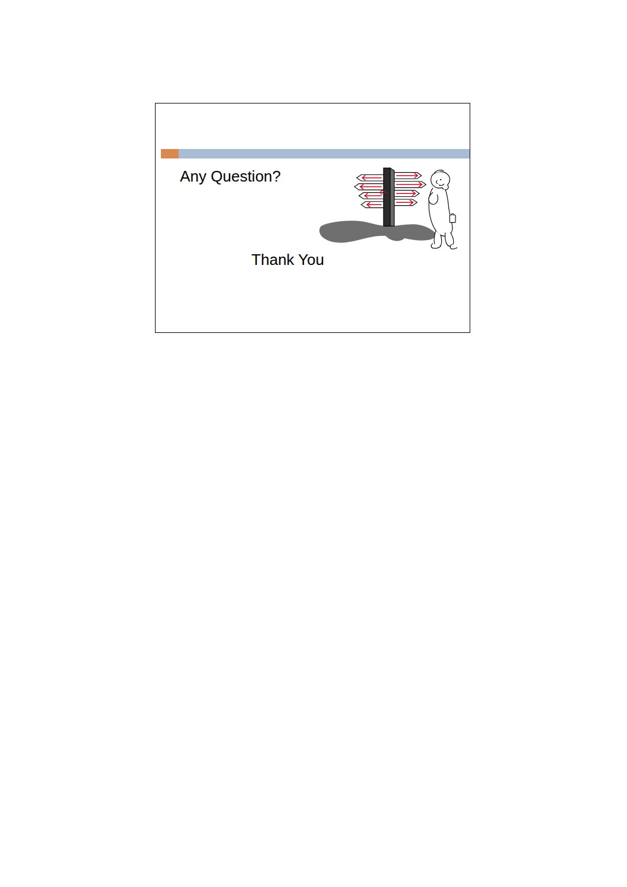Any Question?
?
Thank You